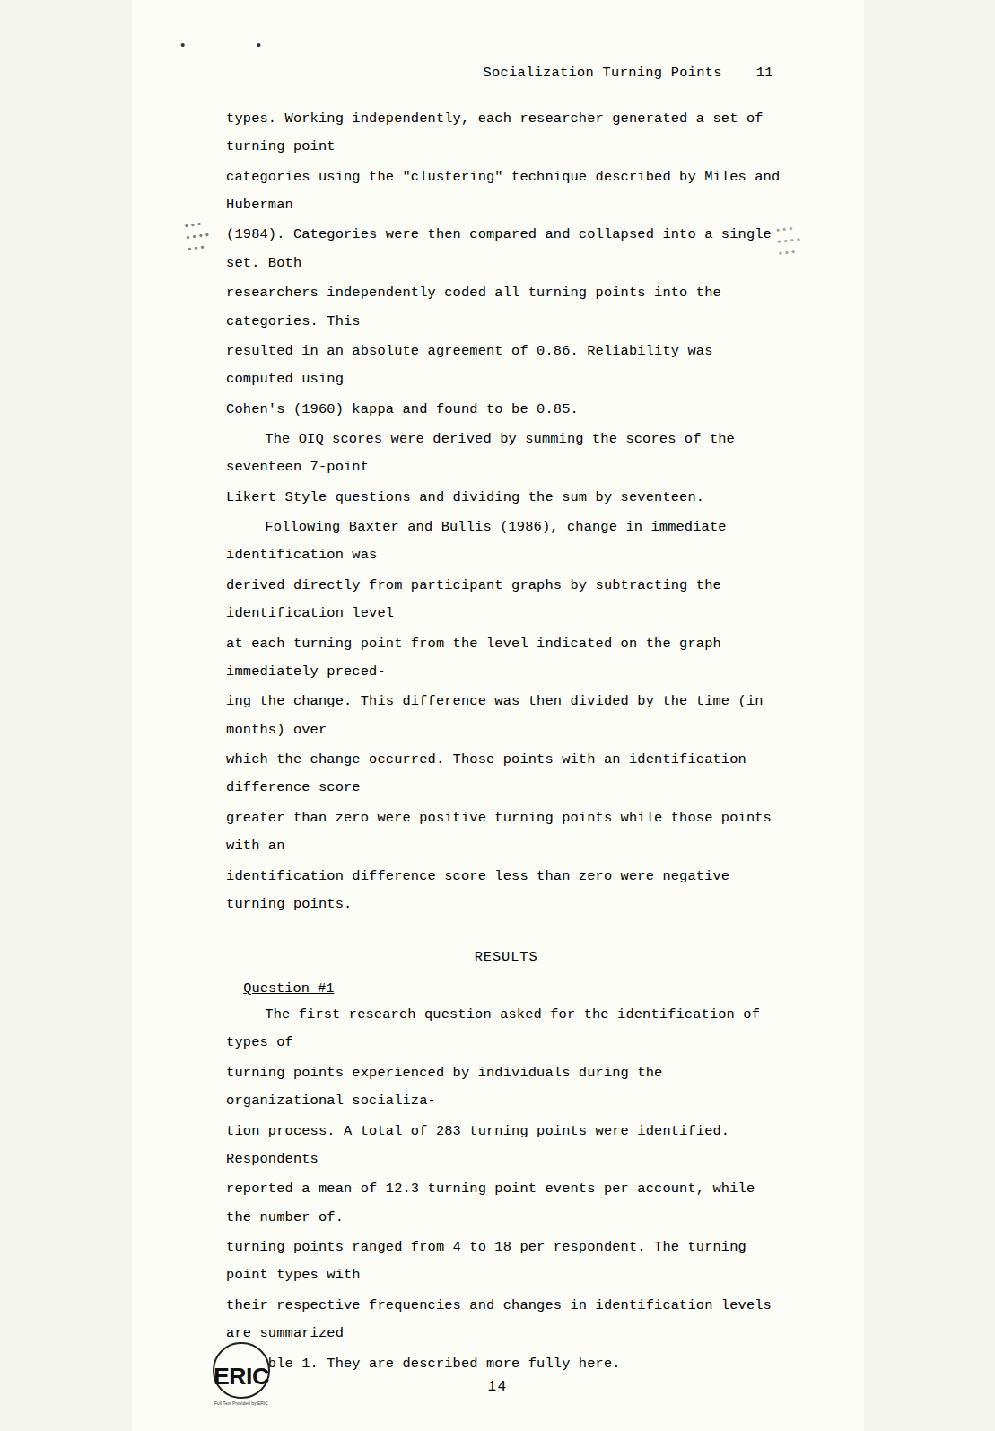• •
Socialization Turning Points 11
•••
••••
•••
•••
••••
•••
types. Working independently, each researcher generated a set of turning point
categories using the "clustering" technique described by Miles and Huberman
(1984). Categories were then compared and collapsed into a single set. Both
researchers independently coded all turning points into the categories. This
resulted in an absolute agreement of 0.86. Reliability was computed using
Cohen's (1960) kappa and found to be 0.85.
The OIQ scores were derived by summing the scores of the seventeen 7-point
Likert Style questions and dividing the sum by seventeen.
Following Baxter and Bullis (1986), change in immediate identification was
derived directly from participant graphs by subtracting the identification level
at each turning point from the level indicated on the graph immediately preced-
ing the change. This difference was then divided by the time (in months) over
which the change occurred. Those points with an identification difference score
greater than zero were positive turning points while those points with an
identification difference score less than zero were negative turning points.
RESULTS
Question #1
The first research question asked for the identification of types of
turning points experienced by individuals during the organizational socializa-
tion process. A total of 283 turning points were identified. Respondents
reported a mean of 12.3 turning point events per account, while the number of.
turning points ranged from 4 to 18 per respondent. The turning point types with
their respective frequencies and changes in identification levels are summarized
in Table 1. They are described more fully here.
ERIC
Full Text Provided by ERIC
14